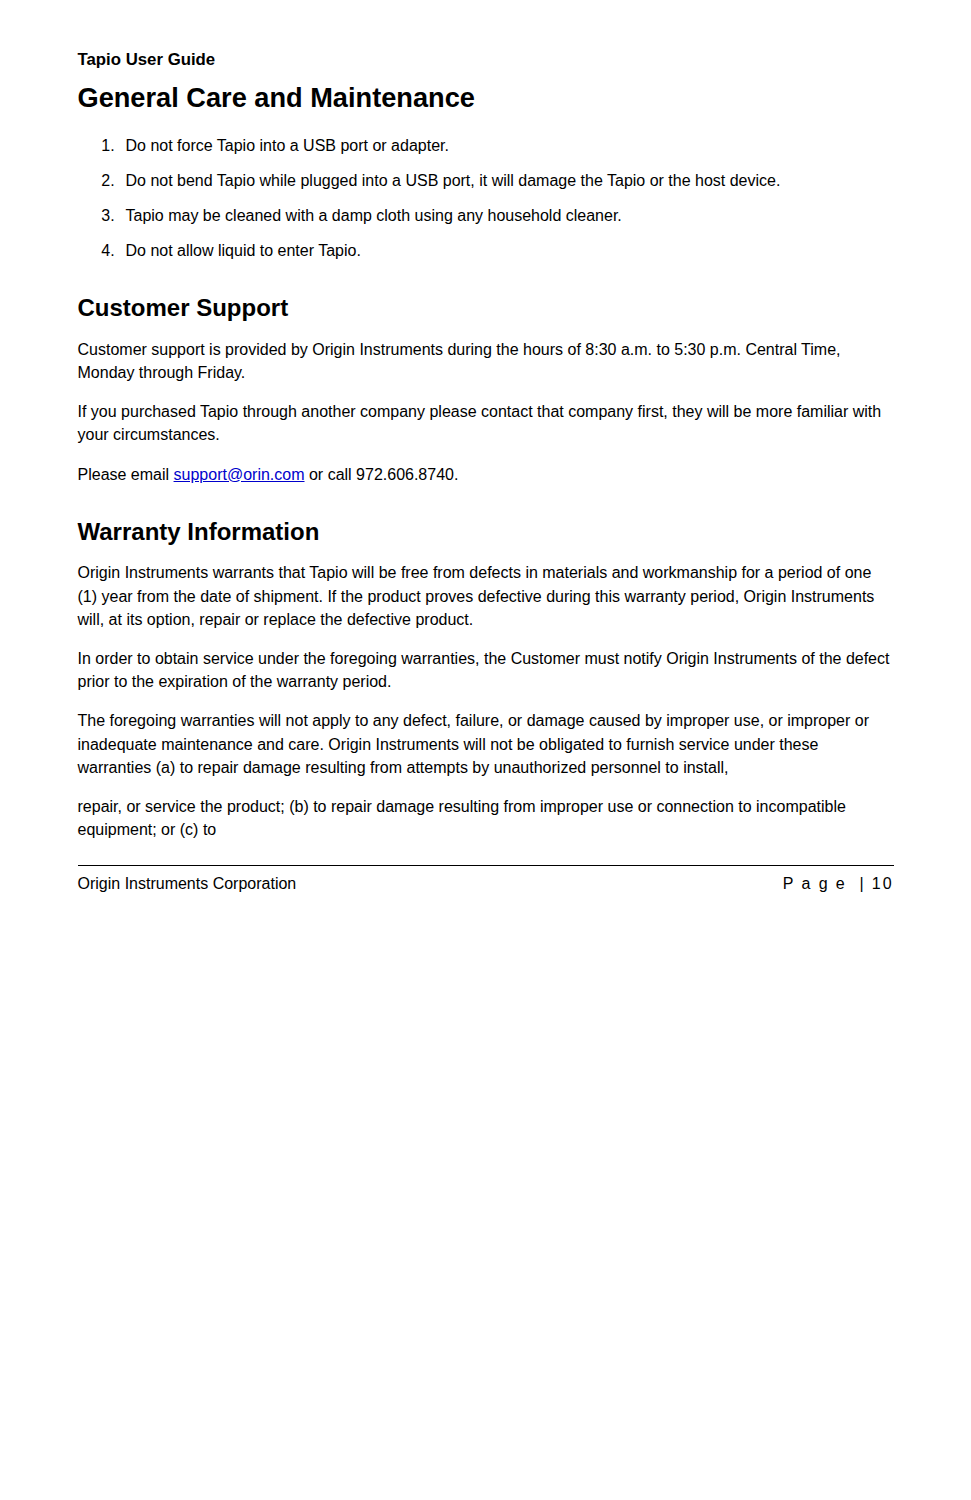Tapio User Guide
General Care and Maintenance
Do not force Tapio into a USB port or adapter.
Do not bend Tapio while plugged into a USB port, it will damage the Tapio or the host device.
Tapio may be cleaned with a damp cloth using any household cleaner.
Do not allow liquid to enter Tapio.
Customer Support
Customer support is provided by Origin Instruments during the hours of 8:30 a.m. to 5:30 p.m. Central Time, Monday through Friday.
If you purchased Tapio through another company please contact that company first, they will be more familiar with your circumstances.
Please email support@orin.com or call 972.606.8740.
Warranty Information
Origin Instruments warrants that Tapio will be free from defects in materials and workmanship for a period of one (1) year from the date of shipment. If the product proves defective during this warranty period, Origin Instruments will, at its option, repair or replace the defective product.
In order to obtain service under the foregoing warranties, the Customer must notify Origin Instruments of the defect prior to the expiration of the warranty period.
The foregoing warranties will not apply to any defect, failure, or damage caused by improper use, or improper or inadequate maintenance and care. Origin Instruments will not be obligated to furnish service under these warranties (a) to repair damage resulting from attempts by unauthorized personnel to install,
repair, or service the product; (b) to repair damage resulting from improper use or connection to incompatible equipment; or (c) to
Origin Instruments Corporation P a g e | 10